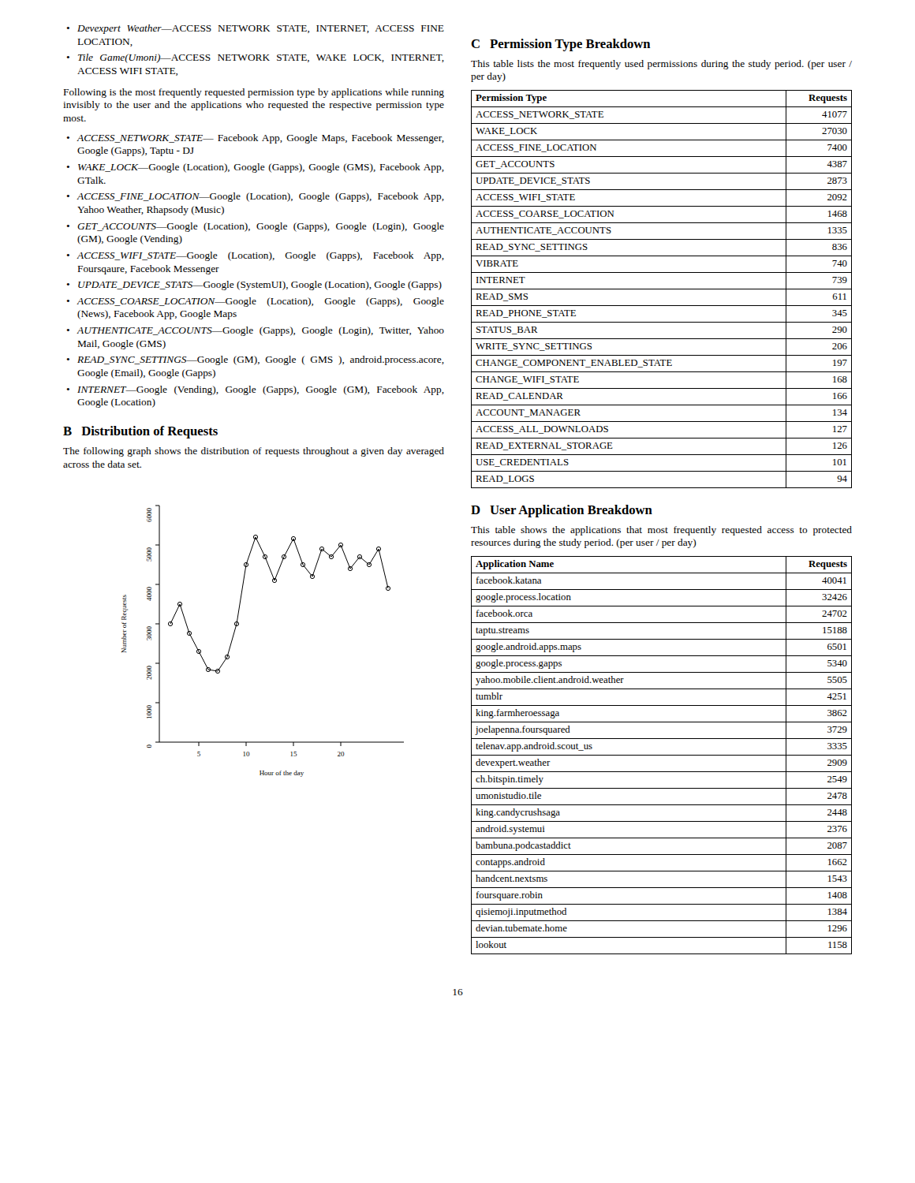Devexpert Weather—ACCESS NETWORK STATE, INTERNET, ACCESS FINE LOCATION,
Tile Game(Umoni)—ACCESS NETWORK STATE, WAKE LOCK, INTERNET, ACCESS WIFI STATE,
Following is the most frequently requested permission type by applications while running invisibly to the user and the applications who requested the respective permission type most.
ACCESS_NETWORK_STATE— Facebook App, Google Maps, Facebook Messenger, Google (Gapps), Taptu - DJ
WAKE_LOCK—Google (Location), Google (Gapps), Google (GMS), Facebook App, GTalk.
ACCESS_FINE_LOCATION—Google (Location), Google (Gapps), Facebook App, Yahoo Weather, Rhapsody (Music)
GET_ACCOUNTS—Google (Location), Google (Gapps), Google (Login), Google (GM), Google (Vending)
ACCESS_WIFI_STATE—Google (Location), Google (Gapps), Facebook App, Foursqaure, Facebook Messenger
UPDATE_DEVICE_STATS—Google (SystemUI), Google (Location), Google (Gapps)
ACCESS_COARSE_LOCATION—Google (Location), Google (Gapps), Google (News), Facebook App, Google Maps
AUTHENTICATE_ACCOUNTS—Google (Gapps), Google (Login), Twitter, Yahoo Mail, Google (GMS)
READ_SYNC_SETTINGS—Google (GM), Google ( GMS ), android.process.acore, Google (Email), Google (Gapps)
INTERNET—Google (Vending), Google (Gapps), Google (GM), Facebook App, Google (Location)
BDistribution of Requests
The following graph shows the distribution of requests throughout a given day averaged across the data set.
0 1000 2000 3000 4000 5000 6000 Number of Requests 5 10 15 20 Hour of the day
CPermission Type Breakdown
This table lists the most frequently used permissions during the study period. (per user / per day)
| Permission Type | Requests |
| --- | --- |
| ACCESS_NETWORK_STATE | 41077 |
| WAKE_LOCK | 27030 |
| ACCESS_FINE_LOCATION | 7400 |
| GET_ACCOUNTS | 4387 |
| UPDATE_DEVICE_STATS | 2873 |
| ACCESS_WIFI_STATE | 2092 |
| ACCESS_COARSE_LOCATION | 1468 |
| AUTHENTICATE_ACCOUNTS | 1335 |
| READ_SYNC_SETTINGS | 836 |
| VIBRATE | 740 |
| INTERNET | 739 |
| READ_SMS | 611 |
| READ_PHONE_STATE | 345 |
| STATUS_BAR | 290 |
| WRITE_SYNC_SETTINGS | 206 |
| CHANGE_COMPONENT_ENABLED_STATE | 197 |
| CHANGE_WIFI_STATE | 168 |
| READ_CALENDAR | 166 |
| ACCOUNT_MANAGER | 134 |
| ACCESS_ALL_DOWNLOADS | 127 |
| READ_EXTERNAL_STORAGE | 126 |
| USE_CREDENTIALS | 101 |
| READ_LOGS | 94 |
DUser Application Breakdown
This table shows the applications that most frequently requested access to protected resources during the study period. (per user / per day)
| Application Name | Requests |
| --- | --- |
| facebook.katana | 40041 |
| google.process.location | 32426 |
| facebook.orca | 24702 |
| taptu.streams | 15188 |
| google.android.apps.maps | 6501 |
| google.process.gapps | 5340 |
| yahoo.mobile.client.android.weather | 5505 |
| tumblr | 4251 |
| king.farmheroessaga | 3862 |
| joelapenna.foursquared | 3729 |
| telenav.app.android.scout_us | 3335 |
| devexpert.weather | 2909 |
| ch.bitspin.timely | 2549 |
| umonistudio.tile | 2478 |
| king.candycrushsaga | 2448 |
| android.systemui | 2376 |
| bambuna.podcastaddict | 2087 |
| contapps.android | 1662 |
| handcent.nextsms | 1543 |
| foursquare.robin | 1408 |
| qisiemoji.inputmethod | 1384 |
| devian.tubemate.home | 1296 |
| lookout | 1158 |
16